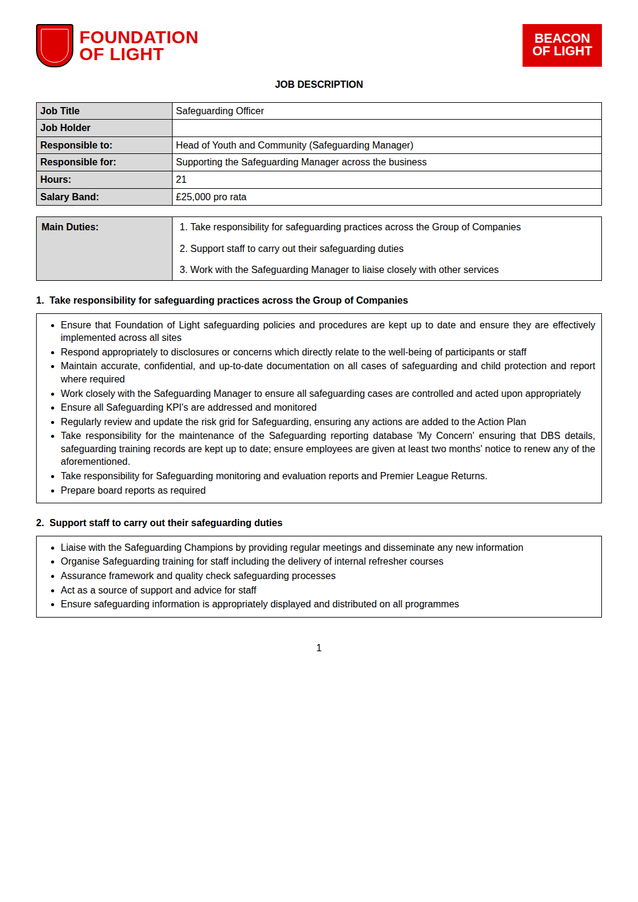FOUNDATION
OF LIGHT
BEACON
OF LIGHT
JOB DESCRIPTION
| Job Title | Safeguarding Officer |
| Job Holder | |
| Responsible to: | Head of Youth and Community (Safeguarding Manager) |
| Responsible for: | Supporting the Safeguarding Manager across the business |
| Hours: | 21 |
| Salary Band: | £25,000 pro rata |
| Main Duties: | Take responsibility for safeguarding practices across the Group of Companies Support staff to carry out their safeguarding duties Work with the Safeguarding Manager to liaise closely with other services |
1. Take responsibility for safeguarding practices across the Group of Companies
Ensure that Foundation of Light safeguarding policies and procedures are kept up to date and ensure they are effectively implemented across all sites
Respond appropriately to disclosures or concerns which directly relate to the well-being of participants or staff
Maintain accurate, confidential, and up-to-date documentation on all cases of safeguarding and child protection and report where required
Work closely with the Safeguarding Manager to ensure all safeguarding cases are controlled and acted upon appropriately
Ensure all Safeguarding KPI's are addressed and monitored
Regularly review and update the risk grid for Safeguarding, ensuring any actions are added to the Action Plan
Take responsibility for the maintenance of the Safeguarding reporting database 'My Concern' ensuring that DBS details, safeguarding training records are kept up to date; ensure employees are given at least two months' notice to renew any of the aforementioned.
Take responsibility for Safeguarding monitoring and evaluation reports and Premier League Returns.
Prepare board reports as required
2. Support staff to carry out their safeguarding duties
Liaise with the Safeguarding Champions by providing regular meetings and disseminate any new information
Organise Safeguarding training for staff including the delivery of internal refresher courses
Assurance framework and quality check safeguarding processes
Act as a source of support and advice for staff
Ensure safeguarding information is appropriately displayed and distributed on all programmes
1